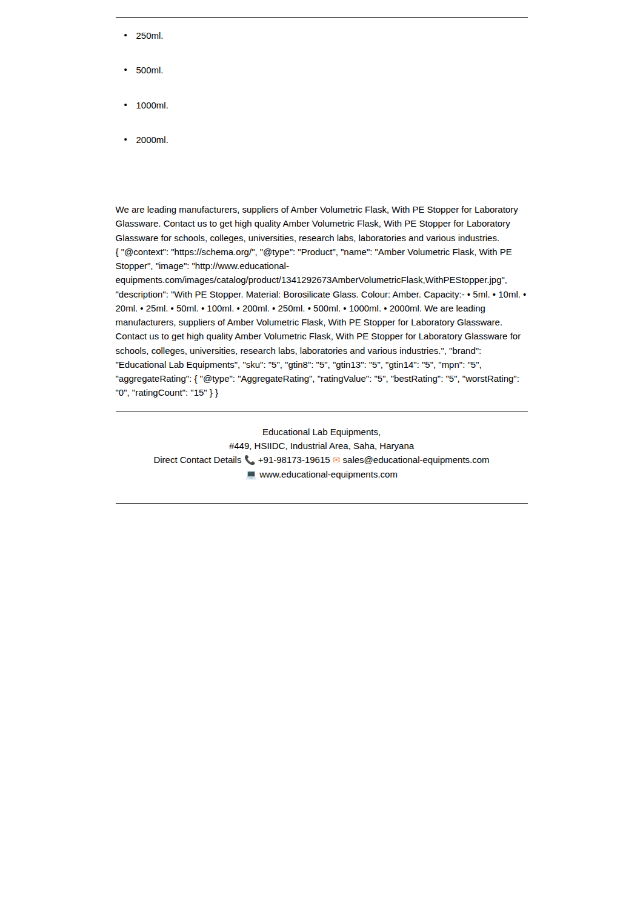250ml.
500ml.
1000ml.
2000ml.
We are leading manufacturers, suppliers of Amber Volumetric Flask, With PE Stopper for Laboratory Glassware. Contact us to get high quality Amber Volumetric Flask, With PE Stopper for Laboratory Glassware for schools, colleges, universities, research labs, laboratories and various industries.
{ "@context": "https://schema.org/", "@type": "Product", "name": "Amber Volumetric Flask, With PE Stopper", "image": "http://www.educational-equipments.com/images/catalog/product/1341292673AmberVolumetricFlask,WithPEStopper.jpg", "description": "With PE Stopper. Material: Borosilicate Glass. Colour: Amber. Capacity:- • 5ml. • 10ml. • 20ml. • 25ml. • 50ml. • 100ml. • 200ml. • 250ml. • 500ml. • 1000ml. • 2000ml. We are leading manufacturers, suppliers of Amber Volumetric Flask, With PE Stopper for Laboratory Glassware. Contact us to get high quality Amber Volumetric Flask, With PE Stopper for Laboratory Glassware for schools, colleges, universities, research labs, laboratories and various industries.", "brand": "Educational Lab Equipments", "sku": "5", "gtin8": "5", "gtin13": "5", "gtin14": "5", "mpn": "5", "aggregateRating": { "@type": "AggregateRating", "ratingValue": "5", "bestRating": "5", "worstRating": "0", "ratingCount": "15" } }
Educational Lab Equipments, #449, HSIIDC, Industrial Area, Saha, Haryana Direct Contact Details 📞 +91-98173-19615 ✉ sales@educational-equipments.com 💻 www.educational-equipments.com